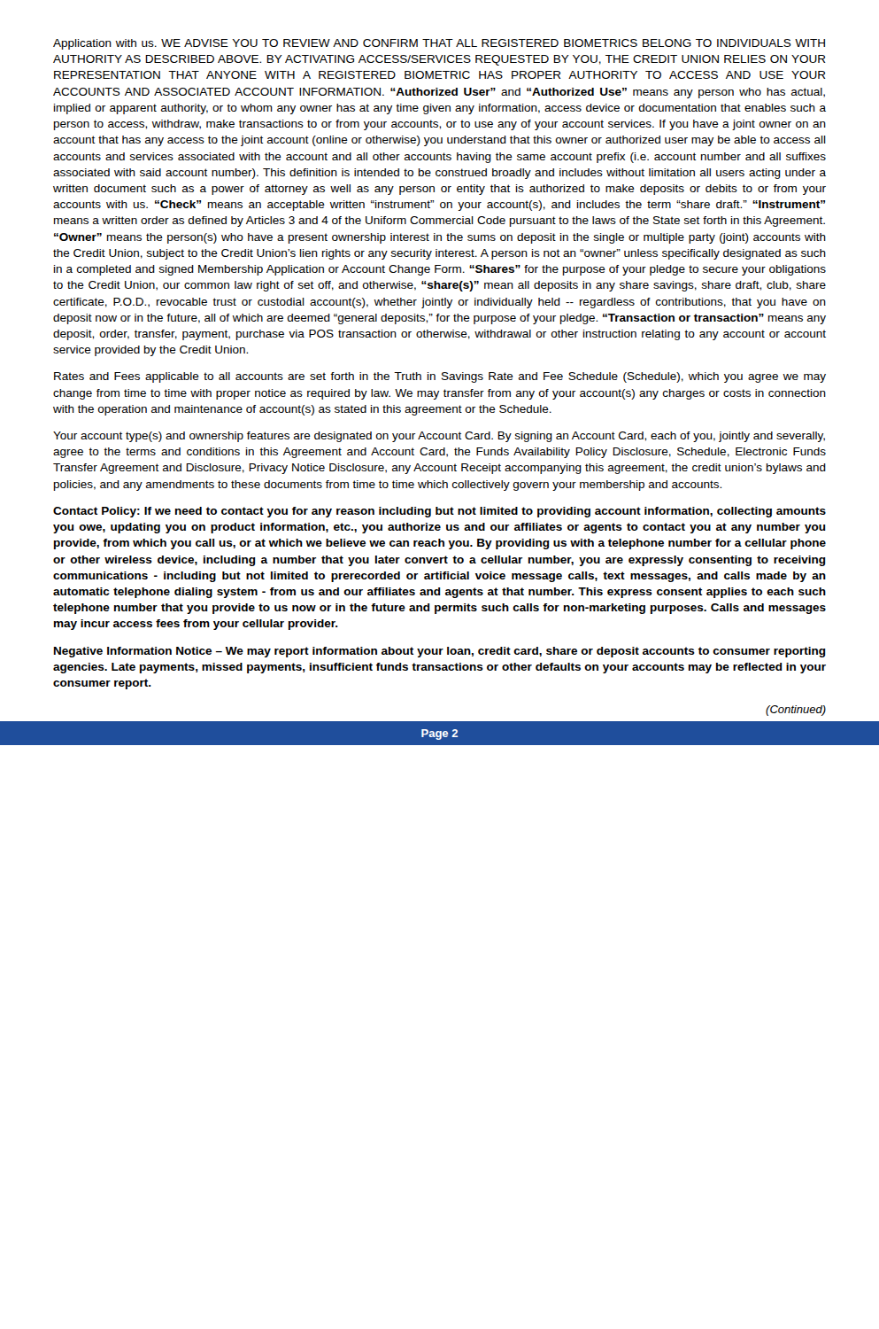Application with us. WE ADVISE YOU TO REVIEW AND CONFIRM THAT ALL REGISTERED BIOMETRICS BELONG TO INDIVIDUALS WITH AUTHORITY AS DESCRIBED ABOVE. BY ACTIVATING ACCESS/SERVICES REQUESTED BY YOU, THE CREDIT UNION RELIES ON YOUR REPRESENTATION THAT ANYONE WITH A REGISTERED BIOMETRIC HAS PROPER AUTHORITY TO ACCESS AND USE YOUR ACCOUNTS AND ASSOCIATED ACCOUNT INFORMATION. “Authorized User” and “Authorized Use” means any person who has actual, implied or apparent authority, or to whom any owner has at any time given any information, access device or documentation that enables such a person to access, withdraw, make transactions to or from your accounts, or to use any of your account services. If you have a joint owner on an account that has any access to the joint account (online or otherwise) you understand that this owner or authorized user may be able to access all accounts and services associated with the account and all other accounts having the same account prefix (i.e. account number and all suffixes associated with said account number). This definition is intended to be construed broadly and includes without limitation all users acting under a written document such as a power of attorney as well as any person or entity that is authorized to make deposits or debits to or from your accounts with us. “Check” means an acceptable written “instrument” on your account(s), and includes the term “share draft.” “Instrument” means a written order as defined by Articles 3 and 4 of the Uniform Commercial Code pursuant to the laws of the State set forth in this Agreement. “Owner” means the person(s) who have a present ownership interest in the sums on deposit in the single or multiple party (joint) accounts with the Credit Union, subject to the Credit Union’s lien rights or any security interest. A person is not an “owner” unless specifically designated as such in a completed and signed Membership Application or Account Change Form. “Shares” for the purpose of your pledge to secure your obligations to the Credit Union, our common law right of set off, and otherwise, “share(s)” mean all deposits in any share savings, share draft, club, share certificate, P.O.D., revocable trust or custodial account(s), whether jointly or individually held -- regardless of contributions, that you have on deposit now or in the future, all of which are deemed “general deposits,” for the purpose of your pledge. “Transaction or transaction” means any deposit, order, transfer, payment, purchase via POS transaction or otherwise, withdrawal or other instruction relating to any account or account service provided by the Credit Union.
Rates and Fees applicable to all accounts are set forth in the Truth in Savings Rate and Fee Schedule (Schedule), which you agree we may change from time to time with proper notice as required by law. We may transfer from any of your account(s) any charges or costs in connection with the operation and maintenance of account(s) as stated in this agreement or the Schedule.
Your account type(s) and ownership features are designated on your Account Card. By signing an Account Card, each of you, jointly and severally, agree to the terms and conditions in this Agreement and Account Card, the Funds Availability Policy Disclosure, Schedule, Electronic Funds Transfer Agreement and Disclosure, Privacy Notice Disclosure, any Account Receipt accompanying this agreement, the credit union’s bylaws and policies, and any amendments to these documents from time to time which collectively govern your membership and accounts.
Contact Policy: If we need to contact you for any reason including but not limited to providing account information, collecting amounts you owe, updating you on product information, etc., you authorize us and our affiliates or agents to contact you at any number you provide, from which you call us, or at which we believe we can reach you. By providing us with a telephone number for a cellular phone or other wireless device, including a number that you later convert to a cellular number, you are expressly consenting to receiving communications - including but not limited to prerecorded or artificial voice message calls, text messages, and calls made by an automatic telephone dialing system - from us and our affiliates and agents at that number. This express consent applies to each such telephone number that you provide to us now or in the future and permits such calls for non-marketing purposes. Calls and messages may incur access fees from your cellular provider.
Negative Information Notice – We may report information about your loan, credit card, share or deposit accounts to consumer reporting agencies. Late payments, missed payments, insufficient funds transactions or other defaults on your accounts may be reflected in your consumer report.
(Continued)
Page 2